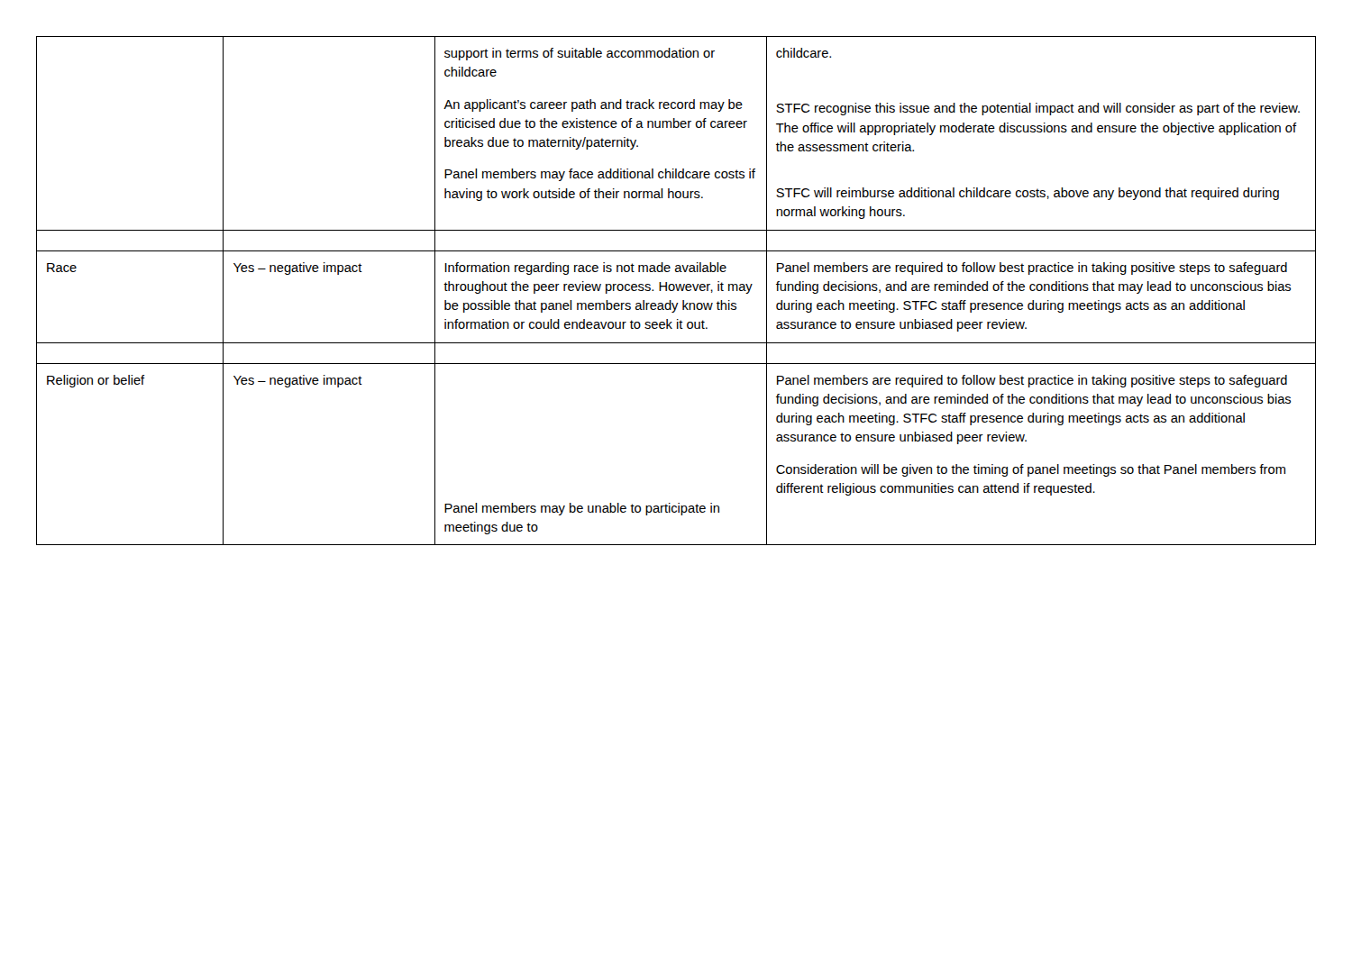| | | support in terms of suitable accommodation or childcare An applicant’s career path and track record may be criticised due to the existence of a number of career breaks due to maternity/paternity. Panel members may face additional childcare costs if having to work outside of their normal hours. | childcare. STFC recognise this issue and the potential impact and will consider as part of the review. The office will appropriately moderate discussions and ensure the objective application of the assessment criteria. STFC will reimburse additional childcare costs, above any beyond that required during normal working hours. |
| Race | Yes – negative impact | Information regarding race is not made available throughout the peer review process. However, it may be possible that panel members already know this information or could endeavour to seek it out. | Panel members are required to follow best practice in taking positive steps to safeguard funding decisions, and are reminded of the conditions that may lead to unconscious bias during each meeting. STFC staff presence during meetings acts as an additional assurance to ensure unbiased peer review. |
| Religion or belief | Yes – negative impact | Panel members may be unable to participate in meetings due to | Panel members are required to follow best practice in taking positive steps to safeguard funding decisions, and are reminded of the conditions that may lead to unconscious bias during each meeting. STFC staff presence during meetings acts as an additional assurance to ensure unbiased peer review. Consideration will be given to the timing of panel meetings so that Panel members from different religious communities can attend if requested. |